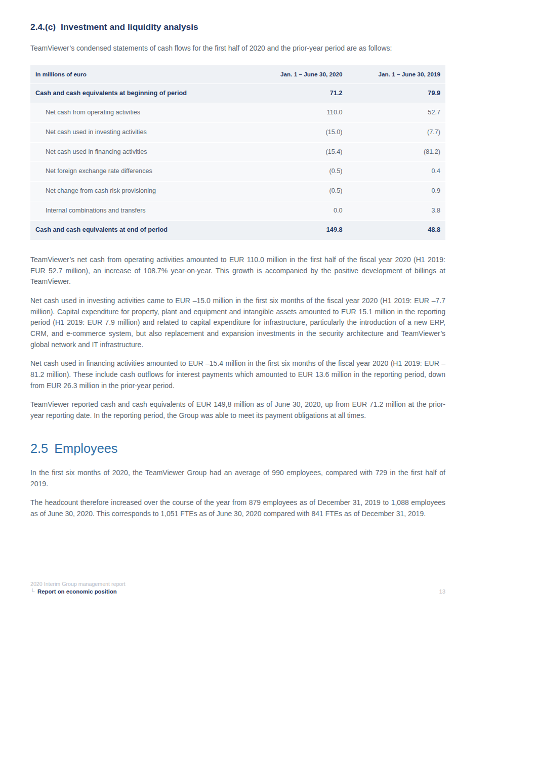2.4.(c) Investment and liquidity analysis
TeamViewer’s condensed statements of cash flows for the first half of 2020 and the prior-year period are as follows:
| In millions of euro | Jan. 1 – June 30, 2020 | Jan. 1 – June 30, 2019 |
| --- | --- | --- |
| Cash and cash equivalents at beginning of period | 71.2 | 79.9 |
| Net cash from operating activities | 110.0 | 52.7 |
| Net cash used in investing activities | (15.0) | (7.7) |
| Net cash used in financing activities | (15.4) | (81.2) |
| Net foreign exchange rate differences | (0.5) | 0.4 |
| Net change from cash risk provisioning | (0.5) | 0.9 |
| Internal combinations and transfers | 0.0 | 3.8 |
| Cash and cash equivalents at end of period | 149.8 | 48.8 |
TeamViewer’s net cash from operating activities amounted to EUR 110.0 million in the first half of the fiscal year 2020 (H1 2019: EUR 52.7 million), an increase of 108.7% year-on-year. This growth is accompanied by the positive development of billings at TeamViewer.
Net cash used in investing activities came to EUR –15.0 million in the first six months of the fiscal year 2020 (H1 2019: EUR –7.7 million). Capital expenditure for property, plant and equipment and intangible assets amounted to EUR 15.1 million in the reporting period (H1 2019: EUR 7.9 million) and related to capital expenditure for infrastructure, particularly the introduction of a new ERP, CRM, and e-commerce system, but also replacement and expansion investments in the security architecture and TeamViewer’s global network and IT infrastructure.
Net cash used in financing activities amounted to EUR –15.4 million in the first six months of the fiscal year 2020 (H1 2019: EUR –81.2 million). These include cash outflows for interest payments which amounted to EUR 13.6 million in the reporting period, down from EUR 26.3 million in the prior-year period.
TeamViewer reported cash and cash equivalents of EUR 149,8 million as of June 30, 2020, up from EUR 71.2 million at the prior-year reporting date. In the reporting period, the Group was able to meet its payment obligations at all times.
2.5 Employees
In the first six months of 2020, the TeamViewer Group had an average of 990 employees, compared with 729 in the first half of 2019.
The headcount therefore increased over the course of the year from 879 employees as of December 31, 2019 to 1,088 employees as of June 30, 2020. This corresponds to 1,051 FTEs as of June 30, 2020 compared with 841 FTEs as of December 31, 2019.
2020 Interim Group management report
└Report on economic position13